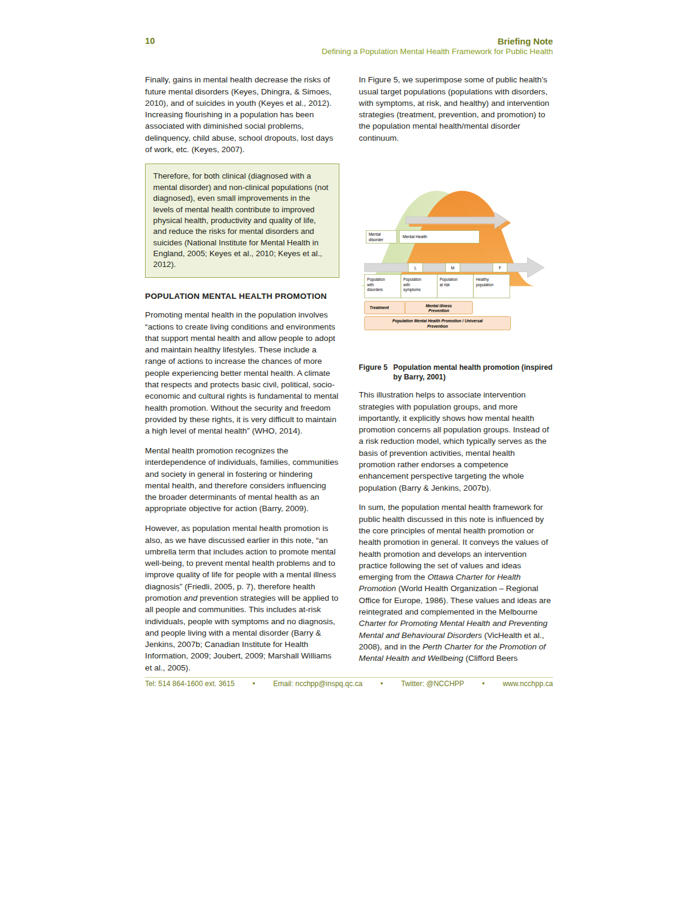10
Briefing Note
Defining a Population Mental Health Framework for Public Health
Finally, gains in mental health decrease the risks of future mental disorders (Keyes, Dhingra, & Simoes, 2010), and of suicides in youth (Keyes et al., 2012). Increasing flourishing in a population has been associated with diminished social problems, delinquency, child abuse, school dropouts, lost days of work, etc. (Keyes, 2007).
Therefore, for both clinical (diagnosed with a mental disorder) and non-clinical populations (not diagnosed), even small improvements in the levels of mental health contribute to improved physical health, productivity and quality of life, and reduce the risks for mental disorders and suicides (National Institute for Mental Health in England, 2005; Keyes et al., 2010; Keyes et al., 2012).
Population mental health promotion
Promoting mental health in the population involves “actions to create living conditions and environments that support mental health and allow people to adopt and maintain healthy lifestyles. These include a range of actions to increase the chances of more people experiencing better mental health. A climate that respects and protects basic civil, political, socio-economic and cultural rights is fundamental to mental health promotion. Without the security and freedom provided by these rights, it is very difficult to maintain a high level of mental health” (WHO, 2014).
Mental health promotion recognizes the interdependence of individuals, families, communities and society in general in fostering or hindering mental health, and therefore considers influencing the broader determinants of mental health as an appropriate objective for action (Barry, 2009).
However, as population mental health promotion is also, as we have discussed earlier in this note, “an umbrella term that includes action to promote mental well-being, to prevent mental health problems and to improve quality of life for people with a mental illness diagnosis” (Friedli, 2005, p. 7), therefore health promotion and prevention strategies will be applied to all people and communities. This includes at-risk individuals, people with symptoms and no diagnosis, and people living with a mental disorder (Barry & Jenkins, 2007b; Canadian Institute for Health Information, 2009; Joubert, 2009; Marshall Williams et al., 2005).
In Figure 5, we superimpose some of public health’s usual target populations (populations with disorders, with symptoms, at risk, and healthy) and intervention strategies (treatment, prevention, and promotion) to the population mental health/mental disorder continuum.
Mental disorder Mental Health L M F Population with disorders Population with symptoms Population at risk Healthy population Treatment Mental illness Prevention Population Mental Health Promotion / Universal Prevention
Figure 5 Population mental health promotion (inspired by Barry, 2001)
This illustration helps to associate intervention strategies with population groups, and more importantly, it explicitly shows how mental health promotion concerns all population groups. Instead of a risk reduction model, which typically serves as the basis of prevention activities, mental health promotion rather endorses a competence enhancement perspective targeting the whole population (Barry & Jenkins, 2007b).
In sum, the population mental health framework for public health discussed in this note is influenced by the core principles of mental health promotion or health promotion in general. It conveys the values of health promotion and develops an intervention practice following the set of values and ideas emerging from the Ottawa Charter for Health Promotion (World Health Organization – Regional Office for Europe, 1986). These values and ideas are reintegrated and complemented in the Melbourne Charter for Promoting Mental Health and Preventing Mental and Behavioural Disorders (VicHealth et al., 2008), and in the Perth Charter for the Promotion of Mental Health and Wellbeing (Clifford Beers
Tel: 514 864-1600 ext. 3615
•
Email: ncchpp@inspq.qc.ca
•
Twitter: @NCCHPP
•
www.ncchpp.ca